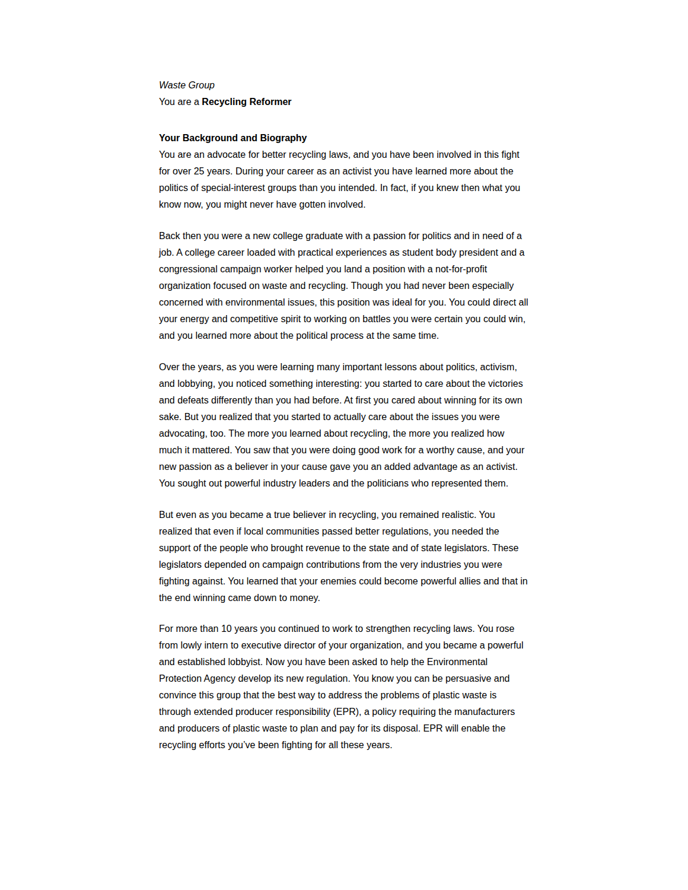Waste Group
You are a Recycling Reformer
Your Background and Biography
You are an advocate for better recycling laws, and you have been involved in this fight for over 25 years. During your career as an activist you have learned more about the politics of special-interest groups than you intended. In fact, if you knew then what you know now, you might never have gotten involved.
Back then you were a new college graduate with a passion for politics and in need of a job. A college career loaded with practical experiences as student body president and a congressional campaign worker helped you land a position with a not-for-profit organization focused on waste and recycling. Though you had never been especially concerned with environmental issues, this position was ideal for you. You could direct all your energy and competitive spirit to working on battles you were certain you could win, and you learned more about the political process at the same time.
Over the years, as you were learning many important lessons about politics, activism, and lobbying, you noticed something interesting: you started to care about the victories and defeats differently than you had before. At first you cared about winning for its own sake. But you realized that you started to actually care about the issues you were advocating, too. The more you learned about recycling, the more you realized how much it mattered. You saw that you were doing good work for a worthy cause, and your new passion as a believer in your cause gave you an added advantage as an activist. You sought out powerful industry leaders and the politicians who represented them.
But even as you became a true believer in recycling, you remained realistic. You realized that even if local communities passed better regulations, you needed the support of the people who brought revenue to the state and of state legislators. These legislators depended on campaign contributions from the very industries you were fighting against. You learned that your enemies could become powerful allies and that in the end winning came down to money.
For more than 10 years you continued to work to strengthen recycling laws. You rose from lowly intern to executive director of your organization, and you became a powerful and established lobbyist. Now you have been asked to help the Environmental Protection Agency develop its new regulation. You know you can be persuasive and convince this group that the best way to address the problems of plastic waste is through extended producer responsibility (EPR), a policy requiring the manufacturers and producers of plastic waste to plan and pay for its disposal. EPR will enable the recycling efforts you’ve been fighting for all these years.